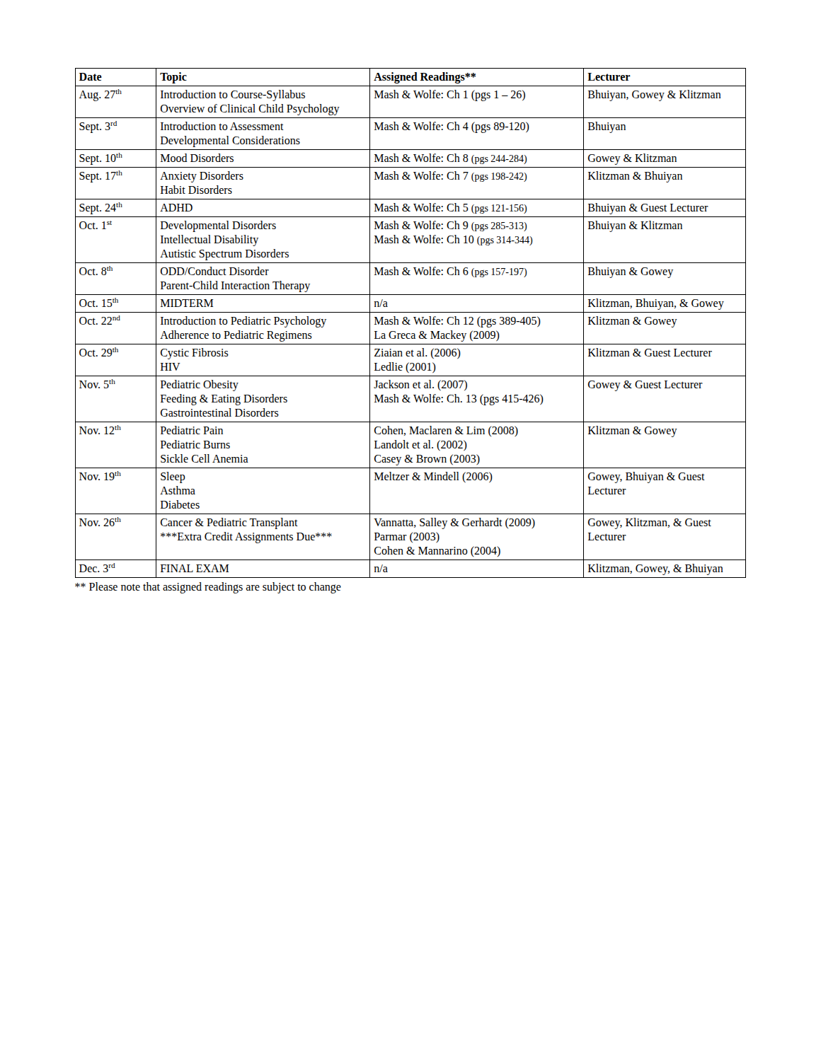| Date | Topic | Assigned Readings** | Lecturer |
| --- | --- | --- | --- |
| Aug. 27 th | Introduction to Course-Syllabus Overview of Clinical Child Psychology | Mash & Wolfe: Ch 1 (pgs 1 – 26) | Bhuiyan, Gowey & Klitzman |
| Sept. 3 rd | Introduction to Assessment Developmental Considerations | Mash & Wolfe: Ch 4 (pgs 89-120) | Bhuiyan |
| Sept. 10 th | Mood Disorders | Mash & Wolfe: Ch 8 (pgs 244-284) | Gowey & Klitzman |
| Sept. 17 th | Anxiety Disorders Habit Disorders | Mash & Wolfe: Ch 7 (pgs 198-242) | Klitzman & Bhuiyan |
| Sept. 24 th | ADHD | Mash & Wolfe: Ch 5 (pgs 121-156) | Bhuiyan & Guest Lecturer |
| Oct. 1 st | Developmental Disorders Intellectual Disability Autistic Spectrum Disorders | Mash & Wolfe: Ch 9 (pgs 285-313) Mash & Wolfe: Ch 10 (pgs 314-344) | Bhuiyan & Klitzman |
| Oct. 8 th | ODD/Conduct Disorder Parent-Child Interaction Therapy | Mash & Wolfe: Ch 6 (pgs 157-197) | Bhuiyan & Gowey |
| Oct. 15 th | MIDTERM | n/a | Klitzman, Bhuiyan, & Gowey |
| Oct. 22 nd | Introduction to Pediatric Psychology Adherence to Pediatric Regimens | Mash & Wolfe: Ch 12 (pgs 389-405) La Greca & Mackey (2009) | Klitzman & Gowey |
| Oct. 29 th | Cystic Fibrosis HIV | Ziaian et al. (2006) Ledlie (2001) | Klitzman & Guest Lecturer |
| Nov. 5 th | Pediatric Obesity Feeding & Eating Disorders Gastrointestinal Disorders | Jackson et al. (2007) Mash & Wolfe: Ch. 13 (pgs 415-426) | Gowey & Guest Lecturer |
| Nov. 12 th | Pediatric Pain Pediatric Burns Sickle Cell Anemia | Cohen, Maclaren & Lim (2008) Landolt et al. (2002) Casey & Brown (2003) | Klitzman & Gowey |
| Nov. 19 th | Sleep Asthma Diabetes | Meltzer & Mindell (2006) | Gowey, Bhuiyan & Guest Lecturer |
| Nov. 26 th | Cancer & Pediatric Transplant ***Extra Credit Assignments Due*** | Vannatta, Salley & Gerhardt (2009) Parmar (2003) Cohen & Mannarino (2004) | Gowey, Klitzman, & Guest Lecturer |
| Dec. 3 rd | FINAL EXAM | n/a | Klitzman, Gowey, & Bhuiyan |
** Please note that assigned readings are subject to change